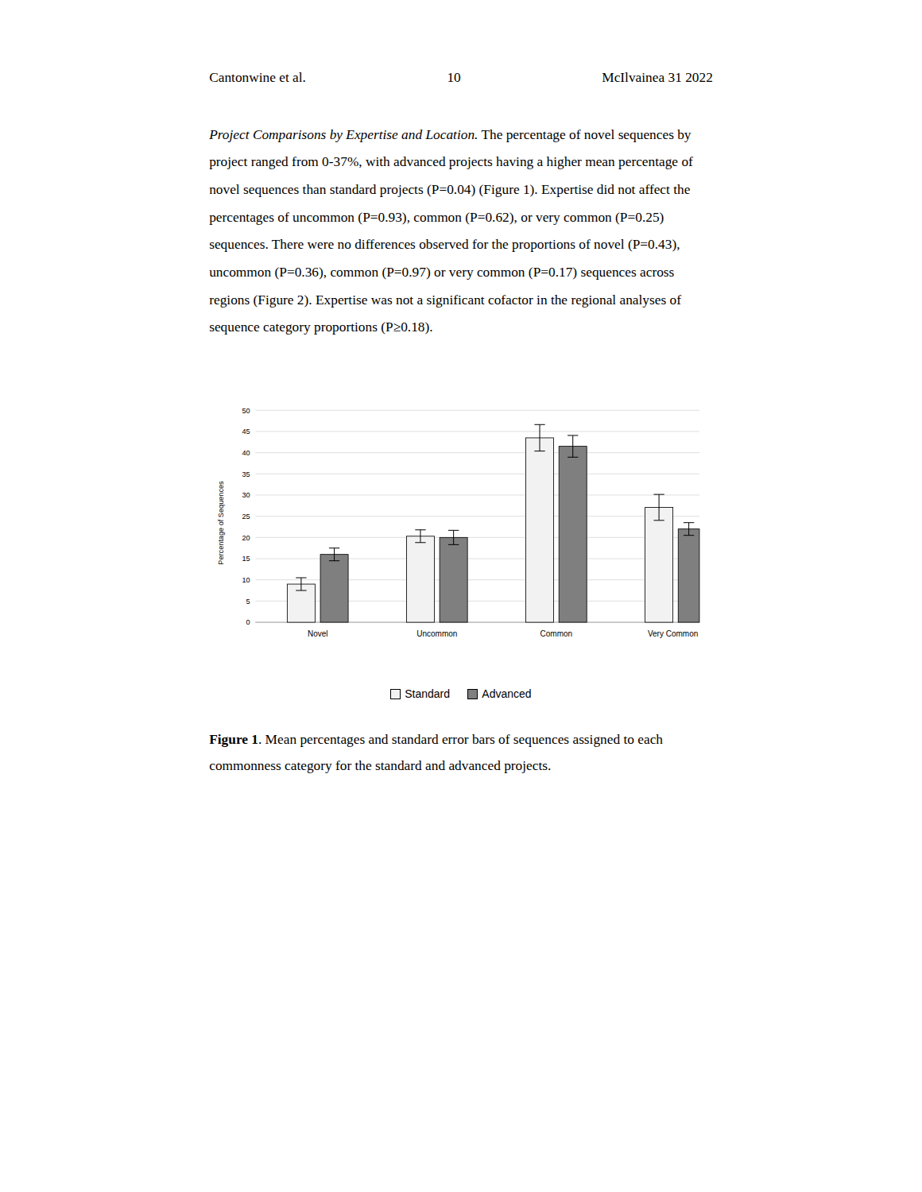Cantonwine et al.
10
McIlvainea 31 2022
Project Comparisons by Expertise and Location. The percentage of novel sequences by project ranged from 0-37%, with advanced projects having a higher mean percentage of novel sequences than standard projects (P=0.04) (Figure 1). Expertise did not affect the percentages of uncommon (P=0.93), common (P=0.62), or very common (P=0.25) sequences. There were no differences observed for the proportions of novel (P=0.43), uncommon (P=0.36), common (P=0.97) or very common (P=0.17) sequences across regions (Figure 2). Expertise was not a significant cofactor in the regional analyses of sequence category proportions (P≥0.18).
Percentage of Sequences 50 45 40 35 30 25 20 15 10 5 0 Novel Uncommon Common Very Common
Standard
Advanced
Figure 1. Mean percentages and standard error bars of sequences assigned to each commonness category for the standard and advanced projects.